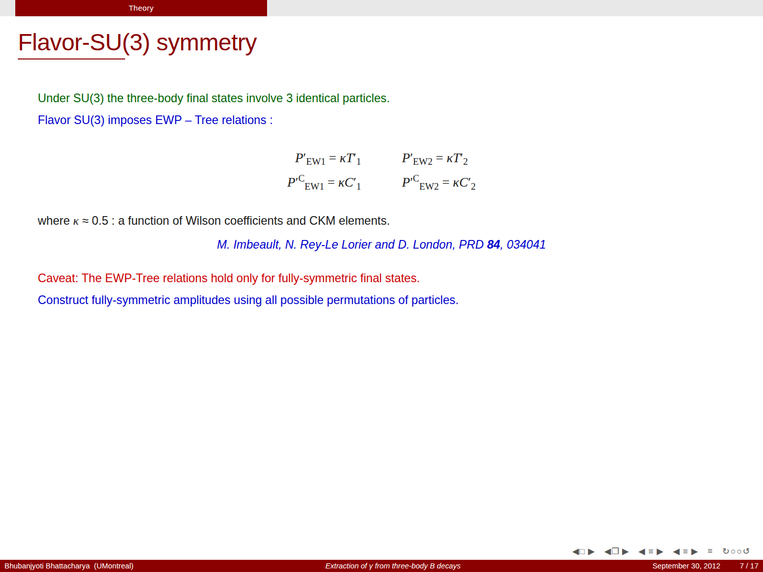Theory
Flavor-SU(3) symmetry
Under SU(3) the three-body final states involve 3 identical particles.
Flavor SU(3) imposes EWP – Tree relations :
P′EW1 = κT′1 P′EW2 = κT′2 P′CEW1 = κC′1 P′CEW2 = κC′2
where κ ≈ 0.5 : a function of Wilson coefficients and CKM elements.
M. Imbeault, N. Rey-Le Lorier and D. London, PRD 84, 034041
Caveat: The EWP-Tree relations hold only for fully-symmetric final states.
Construct fully-symmetric amplitudes using all possible permutations of particles.
◀□ ▶ ◀❐ ▶ ◀ ≡ ▶ ◀ ≡ ▶ ≡ ↻○○↺
Bhubanjyoti Bhattacharya (UMontreal)
Extraction of γ from three-body B decays
September 30, 2012 7 / 17